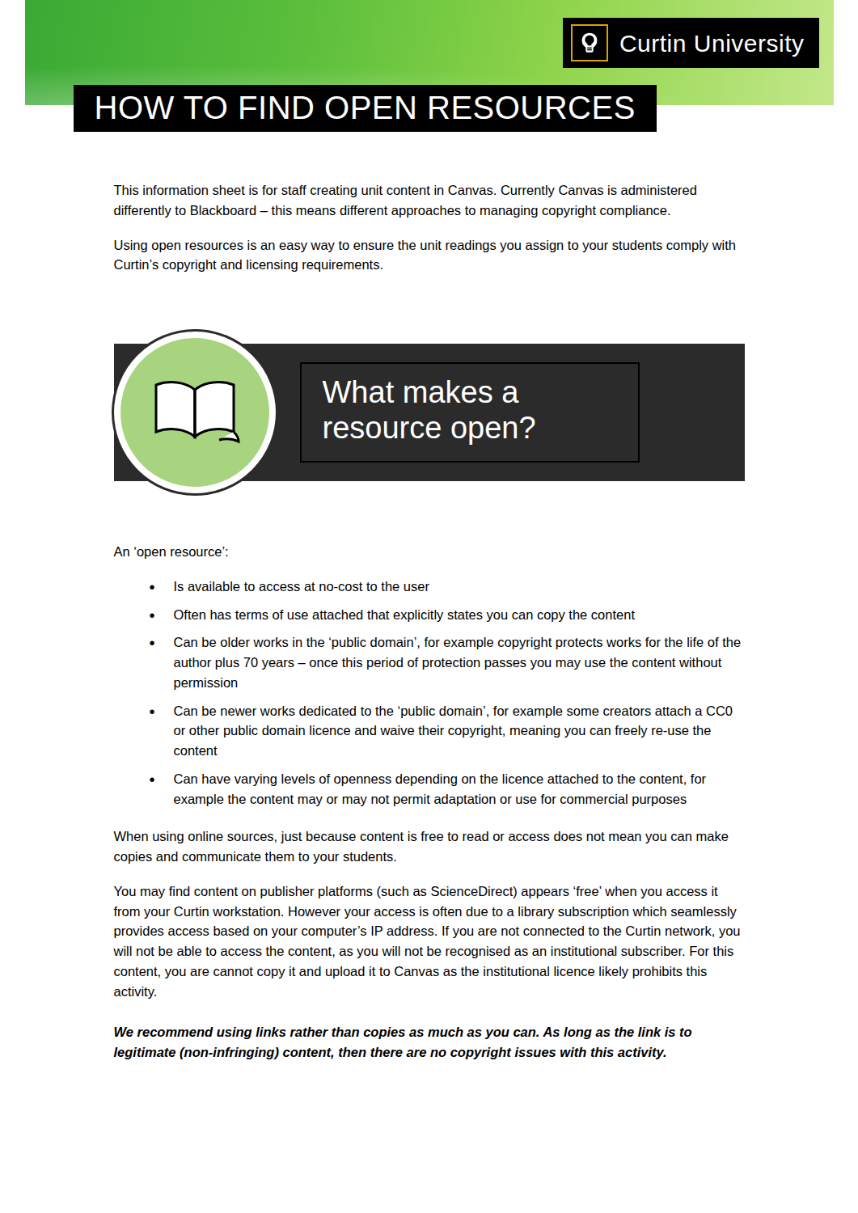Curtin University
How to find open resources
This information sheet is for staff creating unit content in Canvas. Currently Canvas is administered differently to Blackboard – this means different approaches to managing copyright compliance.
Using open resources is an easy way to ensure the unit readings you assign to your students comply with Curtin’s copyright and licensing requirements.
What makes a resource open?
An ‘open resource’:
Is available to access at no-cost to the user
Often has terms of use attached that explicitly states you can copy the content
Can be older works in the ‘public domain’, for example copyright protects works for the life of the author plus 70 years – once this period of protection passes you may use the content without permission
Can be newer works dedicated to the ‘public domain’, for example some creators attach a CC0 or other public domain licence and waive their copyright, meaning you can freely re-use the content
Can have varying levels of openness depending on the licence attached to the content, for example the content may or may not permit adaptation or use for commercial purposes
When using online sources, just because content is free to read or access does not mean you can make copies and communicate them to your students.
You may find content on publisher platforms (such as ScienceDirect) appears ‘free’ when you access it from your Curtin workstation. However your access is often due to a library subscription which seamlessly provides access based on your computer’s IP address. If you are not connected to the Curtin network, you will not be able to access the content, as you will not be recognised as an institutional subscriber. For this content, you are cannot copy it and upload it to Canvas as the institutional licence likely prohibits this activity.
We recommend using links rather than copies as much as you can. As long as the link is to legitimate (non-infringing) content, then there are no copyright issues with this activity.